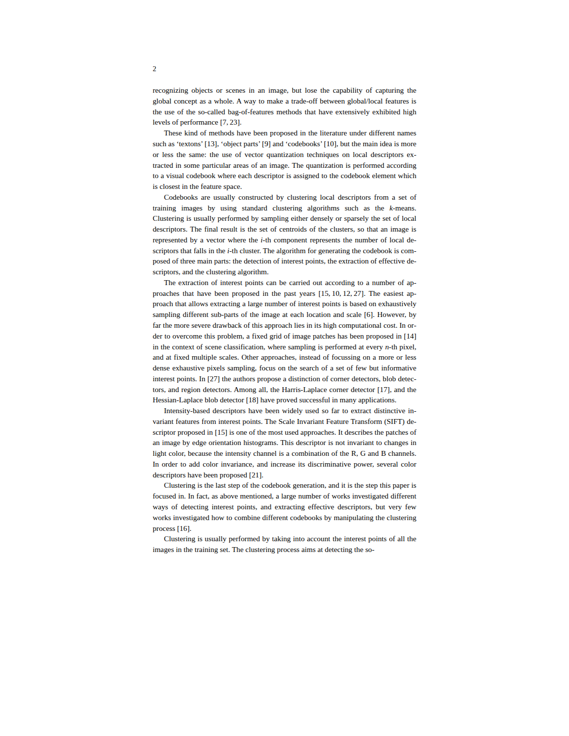2
recognizing objects or scenes in an image, but lose the capability of capturing the global concept as a whole. A way to make a trade-off between global/local features is the use of the so-called bag-of-features methods that have extensively exhibited high levels of performance [7, 23].
These kind of methods have been proposed in the literature under different names such as ‘textons’ [13], ‘object parts’ [9] and ‘codebooks’ [10], but the main idea is more or less the same: the use of vector quantization techniques on local descriptors extracted in some particular areas of an image. The quantization is performed according to a visual codebook where each descriptor is assigned to the codebook element which is closest in the feature space.
Codebooks are usually constructed by clustering local descriptors from a set of training images by using standard clustering algorithms such as the k-means. Clustering is usually performed by sampling either densely or sparsely the set of local descriptors. The final result is the set of centroids of the clusters, so that an image is represented by a vector where the i-th component represents the number of local descriptors that falls in the i-th cluster. The algorithm for generating the codebook is composed of three main parts: the detection of interest points, the extraction of effective descriptors, and the clustering algorithm.
The extraction of interest points can be carried out according to a number of approaches that have been proposed in the past years [15, 10, 12, 27]. The easiest approach that allows extracting a large number of interest points is based on exhaustively sampling different sub-parts of the image at each location and scale [6]. However, by far the more severe drawback of this approach lies in its high computational cost. In order to overcome this problem, a fixed grid of image patches has been proposed in [14] in the context of scene classification, where sampling is performed at every n-th pixel, and at fixed multiple scales. Other approaches, instead of focussing on a more or less dense exhaustive pixels sampling, focus on the search of a set of few but informative interest points. In [27] the authors propose a distinction of corner detectors, blob detectors, and region detectors. Among all, the Harris-Laplace corner detector [17], and the Hessian-Laplace blob detector [18] have proved successful in many applications.
Intensity-based descriptors have been widely used so far to extract distinctive invariant features from interest points. The Scale Invariant Feature Transform (SIFT) descriptor proposed in [15] is one of the most used approaches. It describes the patches of an image by edge orientation histograms. This descriptor is not invariant to changes in light color, because the intensity channel is a combination of the R, G and B channels. In order to add color invariance, and increase its discriminative power, several color descriptors have been proposed [21].
Clustering is the last step of the codebook generation, and it is the step this paper is focused in. In fact, as above mentioned, a large number of works investigated different ways of detecting interest points, and extracting effective descriptors, but very few works investigated how to combine different codebooks by manipulating the clustering process [16].
Clustering is usually performed by taking into account the interest points of all the images in the training set. The clustering process aims at detecting the so-